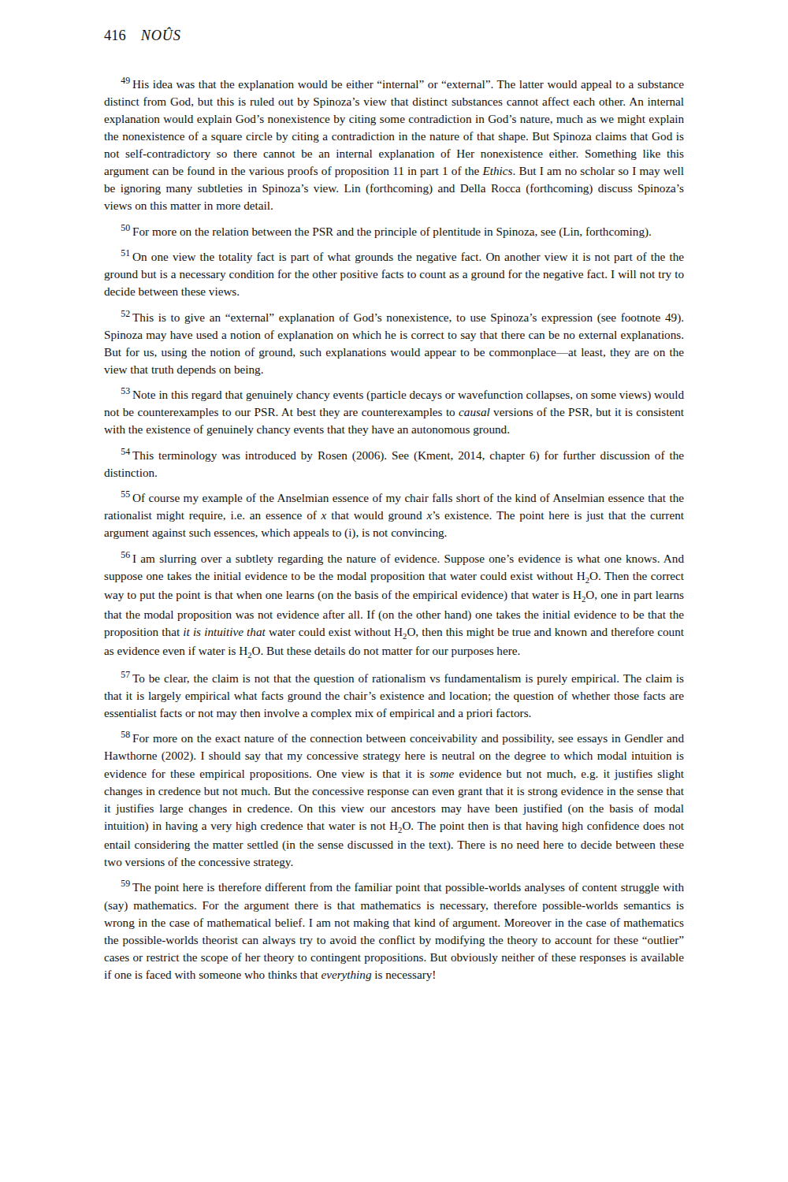416 NOÛS
His idea was that the explanation would be either “internal” or “external”. The latter would appeal to a substance distinct from God, but this is ruled out by Spinoza’s view that distinct substances cannot affect each other. An internal explanation would explain God’s nonexistence by citing some contradiction in God’s nature, much as we might explain the nonexistence of a square circle by citing a contradiction in the nature of that shape. But Spinoza claims that God is not self-contradictory so there cannot be an internal explanation of Her nonexistence either. Something like this argument can be found in the various proofs of proposition 11 in part 1 of the Ethics. But I am no scholar so I may well be ignoring many subtleties in Spinoza’s view. Lin (forthcoming) and Della Rocca (forthcoming) discuss Spinoza’s views on this matter in more detail.
For more on the relation between the PSR and the principle of plentitude in Spinoza, see (Lin, forthcoming).
On one view the totality fact is part of what grounds the negative fact. On another view it is not part of the the ground but is a necessary condition for the other positive facts to count as a ground for the negative fact. I will not try to decide between these views.
This is to give an “external” explanation of God’s nonexistence, to use Spinoza’s expression (see footnote 49). Spinoza may have used a notion of explanation on which he is correct to say that there can be no external explanations. But for us, using the notion of ground, such explanations would appear to be commonplace—at least, they are on the view that truth depends on being.
Note in this regard that genuinely chancy events (particle decays or wavefunction collapses, on some views) would not be counterexamples to our PSR. At best they are counterexamples to causal versions of the PSR, but it is consistent with the existence of genuinely chancy events that they have an autonomous ground.
This terminology was introduced by Rosen (2006). See (Kment, 2014, chapter 6) for further discussion of the distinction.
Of course my example of the Anselmian essence of my chair falls short of the kind of Anselmian essence that the rationalist might require, i.e. an essence of x that would ground x’s existence. The point here is just that the current argument against such essences, which appeals to (i), is not convincing.
I am slurring over a subtlety regarding the nature of evidence. Suppose one’s evidence is what one knows. And suppose one takes the initial evidence to be the modal proposition that water could exist without H2O. Then the correct way to put the point is that when one learns (on the basis of the empirical evidence) that water is H2O, one in part learns that the modal proposition was not evidence after all. If (on the other hand) one takes the initial evidence to be that the proposition that it is intuitive that water could exist without H2O, then this might be true and known and therefore count as evidence even if water is H2O. But these details do not matter for our purposes here.
To be clear, the claim is not that the question of rationalism vs fundamentalism is purely empirical. The claim is that it is largely empirical what facts ground the chair’s existence and location; the question of whether those facts are essentialist facts or not may then involve a complex mix of empirical and a priori factors.
For more on the exact nature of the connection between conceivability and possibility, see essays in Gendler and Hawthorne (2002). I should say that my concessive strategy here is neutral on the degree to which modal intuition is evidence for these empirical propositions. One view is that it is some evidence but not much, e.g. it justifies slight changes in credence but not much. But the concessive response can even grant that it is strong evidence in the sense that it justifies large changes in credence. On this view our ancestors may have been justified (on the basis of modal intuition) in having a very high credence that water is not H2O. The point then is that having high confidence does not entail considering the matter settled (in the sense discussed in the text). There is no need here to decide between these two versions of the concessive strategy.
The point here is therefore different from the familiar point that possible-worlds analyses of content struggle with (say) mathematics. For the argument there is that mathematics is necessary, therefore possible-worlds semantics is wrong in the case of mathematical belief. I am not making that kind of argument. Moreover in the case of mathematics the possible-worlds theorist can always try to avoid the conflict by modifying the theory to account for these “outlier” cases or restrict the scope of her theory to contingent propositions. But obviously neither of these responses is available if one is faced with someone who thinks that everything is necessary!